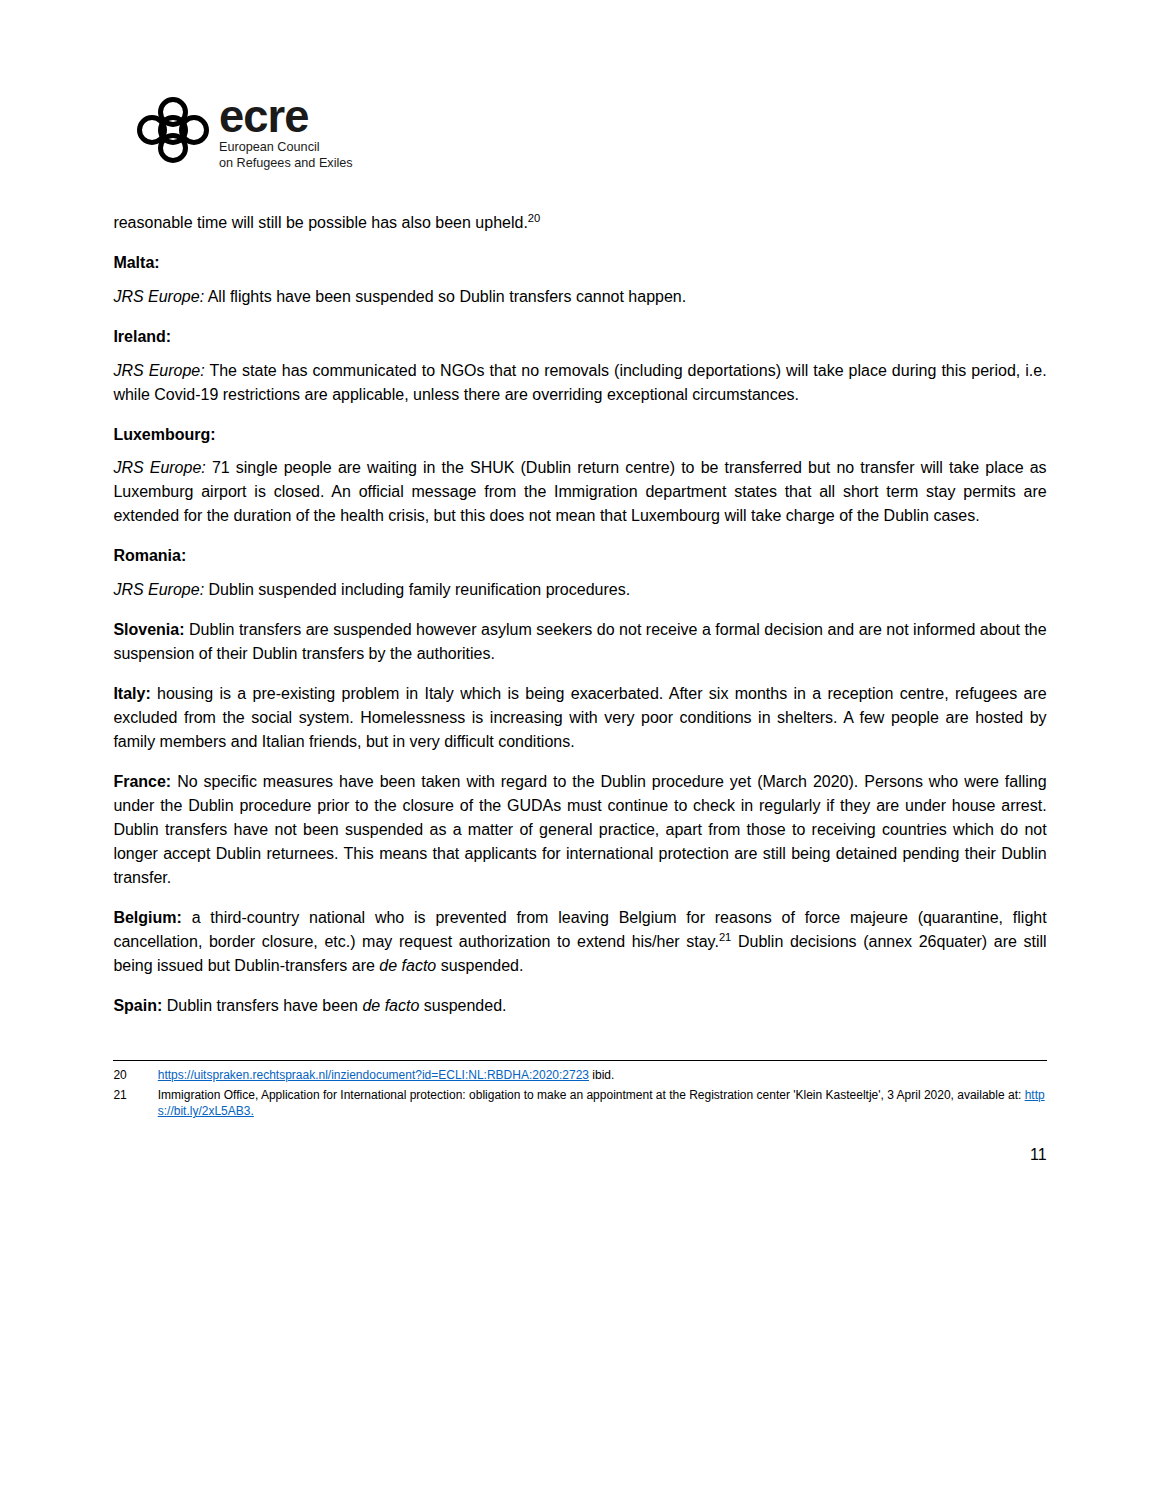ecre
European Council
on Refugees and Exiles
reasonable time will still be possible has also been upheld.20
Malta:
JRS Europe: All flights have been suspended so Dublin transfers cannot happen.
Ireland:
JRS Europe: The state has communicated to NGOs that no removals (including deportations) will take place during this period, i.e. while Covid-19 restrictions are applicable, unless there are overriding exceptional circumstances.
Luxembourg:
JRS Europe: 71 single people are waiting in the SHUK (Dublin return centre) to be transferred but no transfer will take place as Luxemburg airport is closed. An official message from the Immigration department states that all short term stay permits are extended for the duration of the health crisis, but this does not mean that Luxembourg will take charge of the Dublin cases.
Romania:
JRS Europe: Dublin suspended including family reunification procedures.
Slovenia: Dublin transfers are suspended however asylum seekers do not receive a formal decision and are not informed about the suspension of their Dublin transfers by the authorities.
Italy: housing is a pre-existing problem in Italy which is being exacerbated. After six months in a reception centre, refugees are excluded from the social system. Homelessness is increasing with very poor conditions in shelters. A few people are hosted by family members and Italian friends, but in very difficult conditions.
France: No specific measures have been taken with regard to the Dublin procedure yet (March 2020). Persons who were falling under the Dublin procedure prior to the closure of the GUDAs must continue to check in regularly if they are under house arrest. Dublin transfers have not been suspended as a matter of general practice, apart from those to receiving countries which do not longer accept Dublin returnees. This means that applicants for international protection are still being detained pending their Dublin transfer.
Belgium: a third-country national who is prevented from leaving Belgium for reasons of force majeure (quarantine, flight cancellation, border closure, etc.) may request authorization to extend his/her stay.21 Dublin decisions (annex 26quater) are still being issued but Dublin-transfers are de facto suspended.
Spain: Dublin transfers have been de facto suspended.
| 20 | https://uitspraken.rechtspraak.nl/inziendocument?id=ECLI:NL:RBDHA:2020:2723 ibid. |
| 21 | Immigration Office, Application for International protection: obligation to make an appointment at the Registration center 'Klein Kasteeltje', 3 April 2020, available at: https://bit.ly/2xL5AB3. |
11